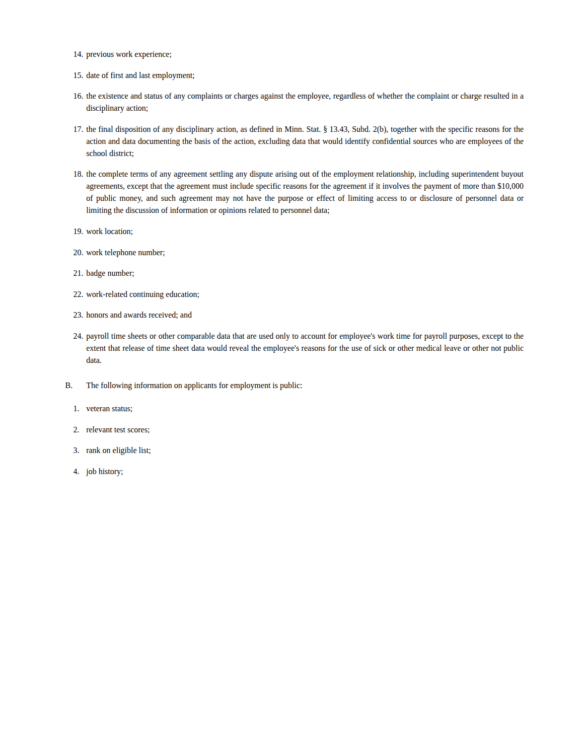14.
previous work experience;
15.
date of first and last employment;
16.
the existence and status of any complaints or charges against the employee, regardless of whether the complaint or charge resulted in a disciplinary action;
17.
the final disposition of any disciplinary action, as defined in Minn. Stat. § 13.43, Subd. 2(b), together with the specific reasons for the action and data documenting the basis of the action, excluding data that would identify confidential sources who are employees of the school district;
18.
the complete terms of any agreement settling any dispute arising out of the employment relationship, including superintendent buyout agreements, except that the agreement must include specific reasons for the agreement if it involves the payment of more than $10,000 of public money, and such agreement may not have the purpose or effect of limiting access to or disclosure of personnel data or limiting the discussion of information or opinions related to personnel data;
19.
work location;
20.
work telephone number;
21.
badge number;
22.
work-related continuing education;
23.
honors and awards received; and
24.
payroll time sheets or other comparable data that are used only to account for employee's work time for payroll purposes, except to the extent that release of time sheet data would reveal the employee's reasons for the use of sick or other medical leave or other not public data.
B.
The following information on applicants for employment is public:
1.
veteran status;
2.
relevant test scores;
3.
rank on eligible list;
4.
job history;